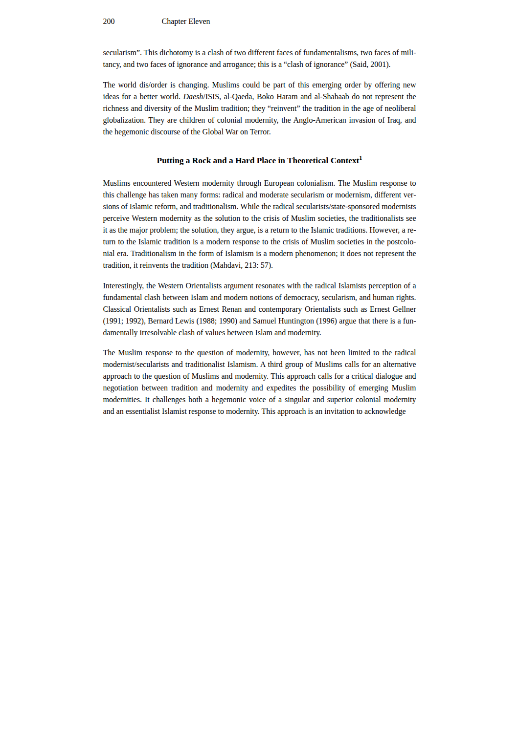200 Chapter Eleven
secularism”. This dichotomy is a clash of two different faces of fundamentalisms, two faces of militancy, and two faces of ignorance and arrogance; this is a “clash of ignorance” (Said, 2001).
The world dis/order is changing. Muslims could be part of this emerging order by offering new ideas for a better world. Daesh/ISIS, al-Qaeda, Boko Haram and al-Shabaab do not represent the richness and diversity of the Muslim tradition; they “reinvent” the tradition in the age of neoliberal globalization. They are children of colonial modernity, the Anglo-American invasion of Iraq, and the hegemonic discourse of the Global War on Terror.
Putting a Rock and a Hard Place in Theoretical Context1
Muslims encountered Western modernity through European colonialism. The Muslim response to this challenge has taken many forms: radical and moderate secularism or modernism, different versions of Islamic reform, and traditionalism. While the radical secularists/state-sponsored modernists perceive Western modernity as the solution to the crisis of Muslim societies, the traditionalists see it as the major problem; the solution, they argue, is a return to the Islamic traditions. However, a return to the Islamic tradition is a modern response to the crisis of Muslim societies in the postcolonial era. Traditionalism in the form of Islamism is a modern phenomenon; it does not represent the tradition, it reinvents the tradition (Mahdavi, 213: 57).
Interestingly, the Western Orientalists argument resonates with the radical Islamists perception of a fundamental clash between Islam and modern notions of democracy, secularism, and human rights. Classical Orientalists such as Ernest Renan and contemporary Orientalists such as Ernest Gellner (1991; 1992), Bernard Lewis (1988; 1990) and Samuel Huntington (1996) argue that there is a fundamentally irresolvable clash of values between Islam and modernity.
The Muslim response to the question of modernity, however, has not been limited to the radical modernist/secularists and traditionalist Islamism. A third group of Muslims calls for an alternative approach to the question of Muslims and modernity. This approach calls for a critical dialogue and negotiation between tradition and modernity and expedites the possibility of emerging Muslim modernities. It challenges both a hegemonic voice of a singular and superior colonial modernity and an essentialist Islamist response to modernity. This approach is an invitation to acknowledge